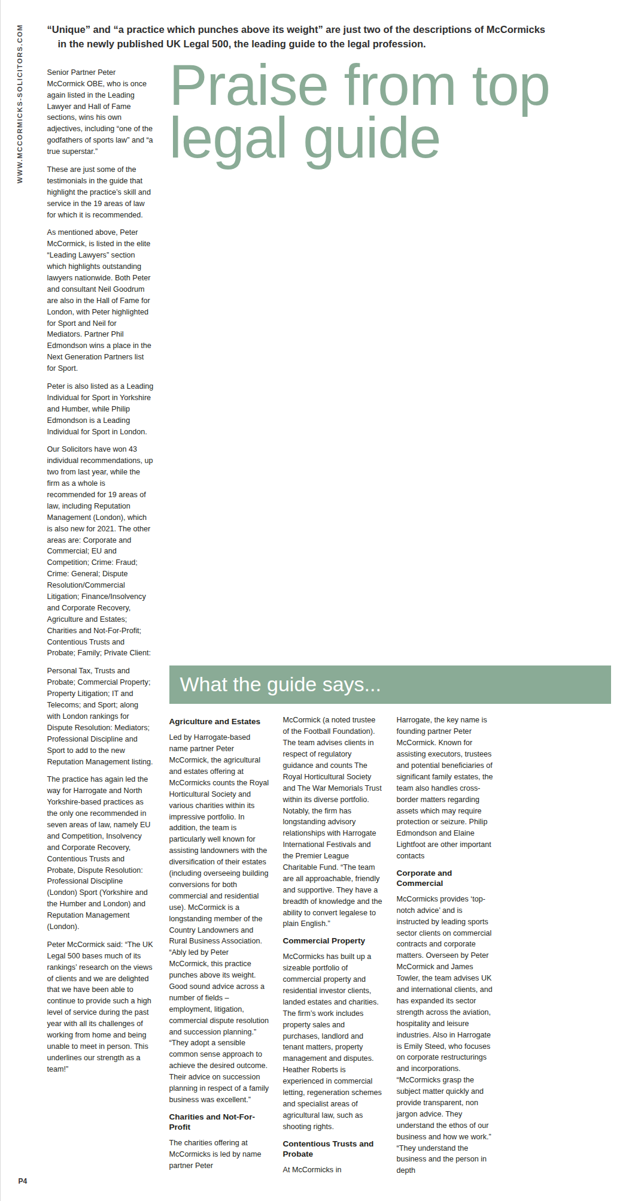WWW.MCCORMICKS-SOLICITORS.COM
P4
“Unique” and “a practice which punches above its weight” are just two of the descriptions of McCormicks in the newly published UK Legal 500, the leading guide to the legal profession.
Senior Partner Peter McCormick OBE, who is once again listed in the Leading Lawyer and Hall of Fame sections, wins his own adjectives, including “one of the godfathers of sports law” and “a true superstar.”
These are just some of the testimonials in the guide that highlight the practice’s skill and service in the 19 areas of law for which it is recommended.
As mentioned above, Peter McCormick, is listed in the elite “Leading Lawyers” section which highlights outstanding lawyers nationwide. Both Peter and consultant Neil Goodrum are also in the Hall of Fame for London, with Peter highlighted for Sport and Neil for Mediators. Partner Phil Edmondson wins a place in the Next Generation Partners list for Sport.
Peter is also listed as a Leading Individual for Sport in Yorkshire and Humber, while Philip Edmondson is a Leading Individual for Sport in London.
Our Solicitors have won 43 individual recommendations, up two from last year, while the firm as a whole is recommended for 19 areas of law, including Reputation Management (London), which is also new for 2021. The other areas are: Corporate and Commercial; EU and Competition; Crime: Fraud; Crime: General; Dispute Resolution/Commercial Litigation; Finance/Insolvency and Corporate Recovery, Agriculture and Estates; Charities and Not-For-Profit; Contentious Trusts and Probate; Family; Private Client:
Praise from top legal guide
Personal Tax, Trusts and Probate; Commercial Property; Property Litigation; IT and Telecoms; and Sport; along with London rankings for Dispute Resolution: Mediators; Professional Discipline and Sport to add to the new Reputation Management listing.
The practice has again led the way for Harrogate and North Yorkshire-based practices as the only one recommended in seven areas of law, namely EU and Competition, Insolvency and Corporate Recovery, Contentious Trusts and Probate, Dispute Resolution: Professional Discipline (London) Sport (Yorkshire and the Humber and London) and Reputation Management (London).
Peter McCormick said: “The UK Legal 500 bases much of its rankings’ research on the views of clients and we are delighted that we have been able to continue to provide such a high level of service during the past year with all its challenges of working from home and being unable to meet in person. This underlines our strength as a team!”
What the guide says...
Agriculture and Estates
Led by Harrogate-based name partner Peter McCormick, the agricultural and estates offering at McCormicks counts the Royal Horticultural Society and various charities within its impressive portfolio. In addition, the team is particularly well known for assisting landowners with the diversification of their estates (including overseeing building conversions for both commercial and residential use). McCormick is a longstanding member of the Country Landowners and Rural Business Association. “Ably led by Peter McCormick, this practice punches above its weight. Good sound advice across a number of fields – employment, litigation, commercial dispute resolution and succession planning.” “They adopt a sensible common sense approach to achieve the desired outcome. Their advice on succession planning in respect of a family business was excellent.”
Charities and Not-For-Profit
The charities offering at McCormicks is led by name partner Peter
McCormick (a noted trustee of the Football Foundation). The team advises clients in respect of regulatory guidance and counts The Royal Horticultural Society and The War Memorials Trust within its diverse portfolio. Notably, the firm has longstanding advisory relationships with Harrogate International Festivals and the Premier League Charitable Fund. “The team are all approachable, friendly and supportive. They have a breadth of knowledge and the ability to convert legalese to plain English.”
Commercial Property
McCormicks has built up a sizeable portfolio of commercial property and residential investor clients, landed estates and charities. The firm’s work includes property sales and purchases, landlord and tenant matters, property management and disputes. Heather Roberts is experienced in commercial letting, regeneration schemes and specialist areas of agricultural law, such as shooting rights.
Contentious Trusts and Probate
At McCormicks in
Harrogate, the key name is founding partner Peter McCormick. Known for assisting executors, trustees and potential beneficiaries of significant family estates, the team also handles cross-border matters regarding assets which may require protection or seizure. Philip Edmondson and Elaine Lightfoot are other important contacts
Corporate and Commercial
McCormicks provides ‘top-notch advice’ and is instructed by leading sports sector clients on commercial contracts and corporate matters. Overseen by Peter McCormick and James Towler, the team advises UK and international clients, and has expanded its sector strength across the aviation, hospitality and leisure industries. Also in Harrogate is Emily Steed, who focuses on corporate restructurings and incorporations. “McCormicks grasp the subject matter quickly and provide transparent, non jargon advice. They understand the ethos of our business and how we work.” “They understand the business and the person in depth